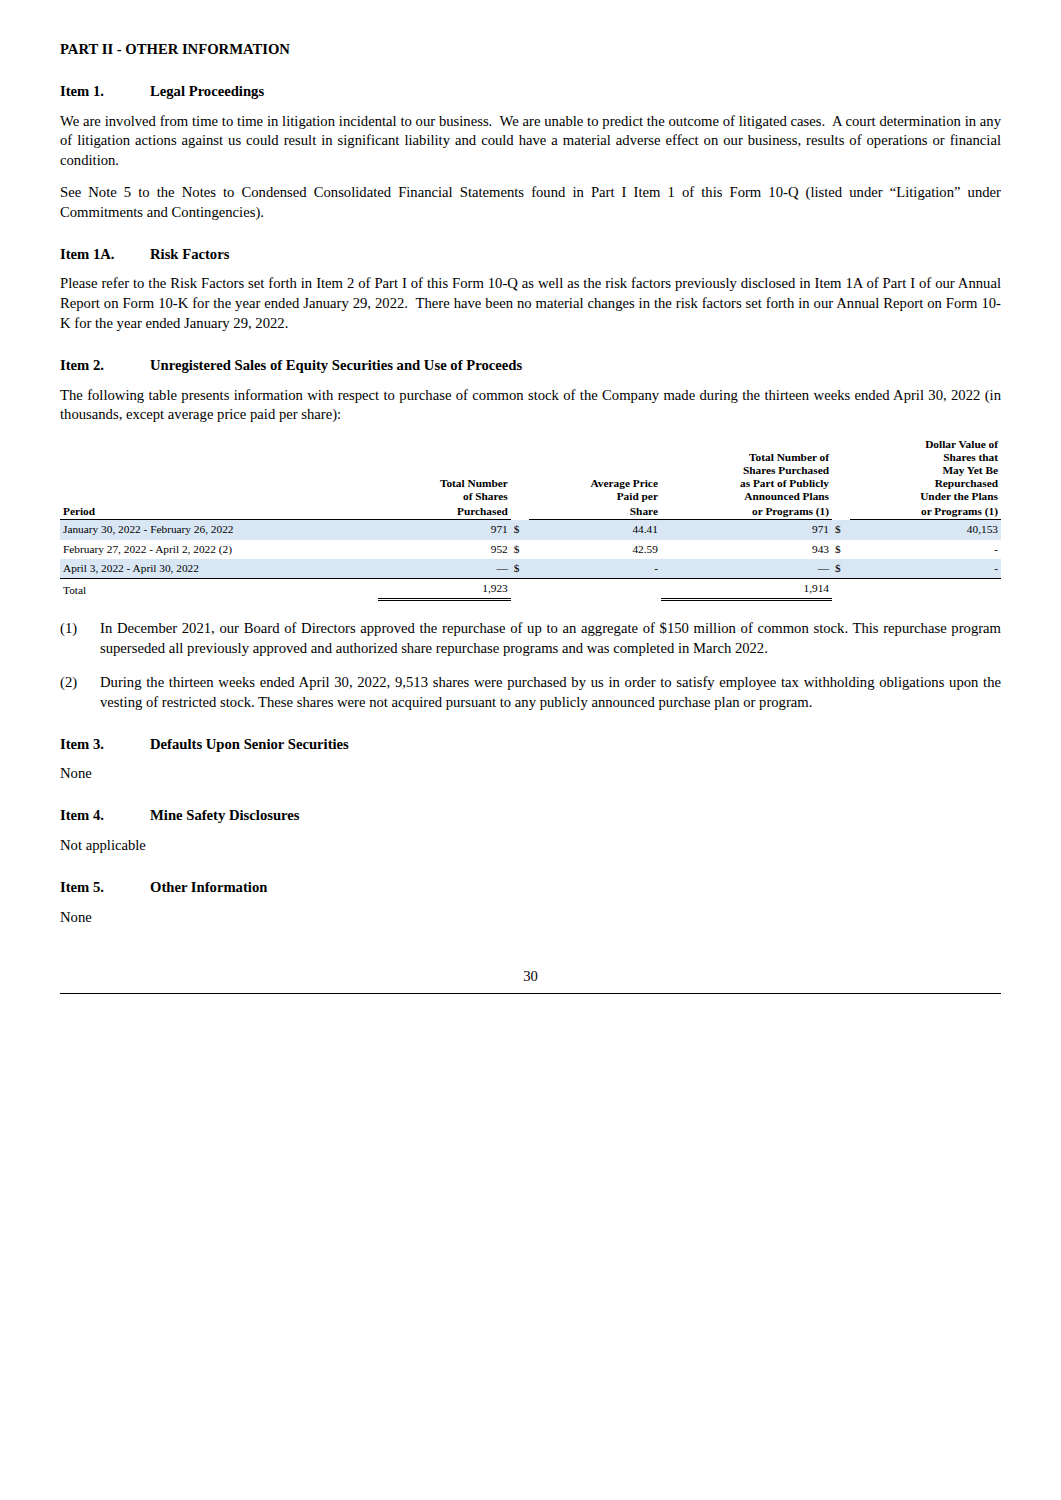PART II - OTHER INFORMATION
Item 1. Legal Proceedings
We are involved from time to time in litigation incidental to our business. We are unable to predict the outcome of litigated cases. A court determination in any of litigation actions against us could result in significant liability and could have a material adverse effect on our business, results of operations or financial condition.
See Note 5 to the Notes to Condensed Consolidated Financial Statements found in Part I Item 1 of this Form 10-Q (listed under “Litigation” under Commitments and Contingencies).
Item 1A. Risk Factors
Please refer to the Risk Factors set forth in Item 2 of Part I of this Form 10-Q as well as the risk factors previously disclosed in Item 1A of Part I of our Annual Report on Form 10-K for the year ended January 29, 2022. There have been no material changes in the risk factors set forth in our Annual Report on Form 10-K for the year ended January 29, 2022.
Item 2. Unregistered Sales of Equity Securities and Use of Proceeds
The following table presents information with respect to purchase of common stock of the Company made during the thirteen weeks ended April 30, 2022 (in thousands, except average price paid per share):
| | Total Number of Shares | | Average Price Paid per | Total Number of Shares Purchased as Part of Publicly Announced Plans | | Dollar Value of Shares that May Yet Be Repurchased Under the Plans |
| --- | --- | --- | --- | --- | --- | --- |
| Period | Purchased | | Share | or Programs (1) | | or Programs (1) |
| January 30, 2022 - February 26, 2022 | 971 | $ | 44.41 | 971 | $ | 40,153 |
| February 27, 2022 - April 2, 2022 (2) | 952 | $ | 42.59 | 943 | $ | - |
| April 3, 2022 - April 30, 2022 | — | $ | - | — | $ | - |
| Total | 1,923 | | | 1,914 | | |
(1) In December 2021, our Board of Directors approved the repurchase of up to an aggregate of $150 million of common stock. This repurchase program superseded all previously approved and authorized share repurchase programs and was completed in March 2022.
(2) During the thirteen weeks ended April 30, 2022, 9,513 shares were purchased by us in order to satisfy employee tax withholding obligations upon the vesting of restricted stock. These shares were not acquired pursuant to any publicly announced purchase plan or program.
Item 3. Defaults Upon Senior Securities
None
Item 4. Mine Safety Disclosures
Not applicable
Item 5. Other Information
None
30